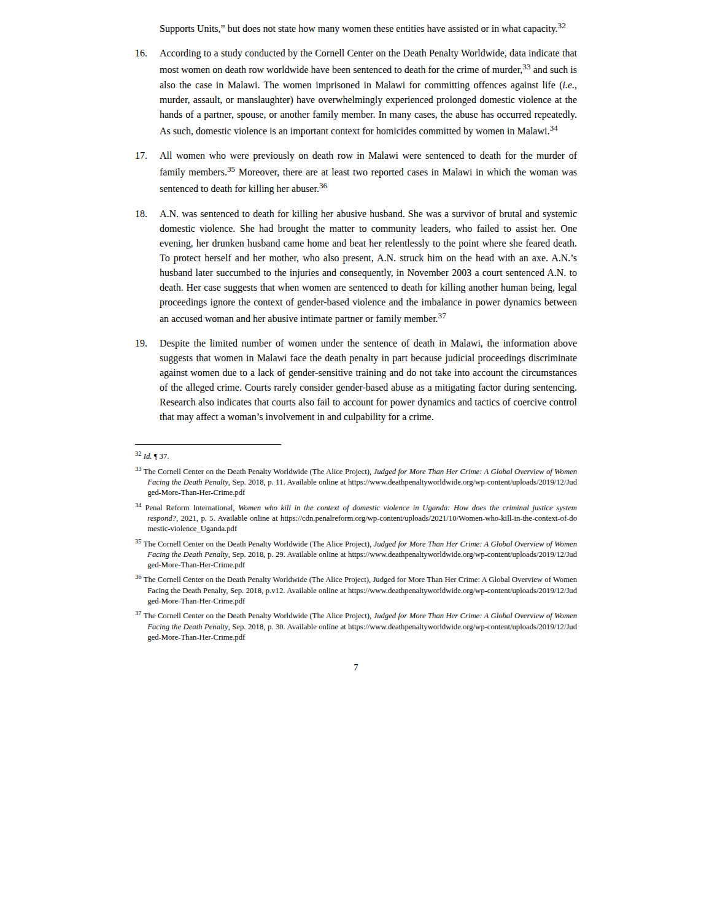Supports Units,” but does not state how many women these entities have assisted or in what capacity.32
According to a study conducted by the Cornell Center on the Death Penalty Worldwide, data indicate that most women on death row worldwide have been sentenced to death for the crime of murder,33 and such is also the case in Malawi. The women imprisoned in Malawi for committing offences against life (i.e., murder, assault, or manslaughter) have overwhelmingly experienced prolonged domestic violence at the hands of a partner, spouse, or another family member. In many cases, the abuse has occurred repeatedly. As such, domestic violence is an important context for homicides committed by women in Malawi.34
All women who were previously on death row in Malawi were sentenced to death for the murder of family members.35 Moreover, there are at least two reported cases in Malawi in which the woman was sentenced to death for killing her abuser.36
A.N. was sentenced to death for killing her abusive husband. She was a survivor of brutal and systemic domestic violence. She had brought the matter to community leaders, who failed to assist her. One evening, her drunken husband came home and beat her relentlessly to the point where she feared death. To protect herself and her mother, who also present, A.N. struck him on the head with an axe. A.N.’s husband later succumbed to the injuries and consequently, in November 2003 a court sentenced A.N. to death. Her case suggests that when women are sentenced to death for killing another human being, legal proceedings ignore the context of gender-based violence and the imbalance in power dynamics between an accused woman and her abusive intimate partner or family member.37
Despite the limited number of women under the sentence of death in Malawi, the information above suggests that women in Malawi face the death penalty in part because judicial proceedings discriminate against women due to a lack of gender-sensitive training and do not take into account the circumstances of the alleged crime. Courts rarely consider gender-based abuse as a mitigating factor during sentencing. Research also indicates that courts also fail to account for power dynamics and tactics of coercive control that may affect a woman’s involvement in and culpability for a crime.
32 Id. ¶ 37.
33 The Cornell Center on the Death Penalty Worldwide (The Alice Project), Judged for More Than Her Crime: A Global Overview of Women Facing the Death Penalty, Sep. 2018, p. 11. Available online at https://www.deathpenaltyworldwide.org/wp-content/uploads/2019/12/Judged-More-Than-Her-Crime.pdf
34 Penal Reform International, Women who kill in the context of domestic violence in Uganda: How does the criminal justice system respond?, 2021, p. 5. Available online at https://cdn.penalreform.org/wp-content/uploads/2021/10/Women-who-kill-in-the-context-of-domestic-violence_Uganda.pdf
35 The Cornell Center on the Death Penalty Worldwide (The Alice Project), Judged for More Than Her Crime: A Global Overview of Women Facing the Death Penalty, Sep. 2018, p. 29. Available online at https://www.deathpenaltyworldwide.org/wp-content/uploads/2019/12/Judged-More-Than-Her-Crime.pdf
36 The Cornell Center on the Death Penalty Worldwide (The Alice Project), Judged for More Than Her Crime: A Global Overview of Women Facing the Death Penalty, Sep. 2018, p.v12. Available online at https://www.deathpenaltyworldwide.org/wp-content/uploads/2019/12/Judged-More-Than-Her-Crime.pdf
37 The Cornell Center on the Death Penalty Worldwide (The Alice Project), Judged for More Than Her Crime: A Global Overview of Women Facing the Death Penalty, Sep. 2018, p. 30. Available online at https://www.deathpenaltyworldwide.org/wp-content/uploads/2019/12/Judged-More-Than-Her-Crime.pdf
7